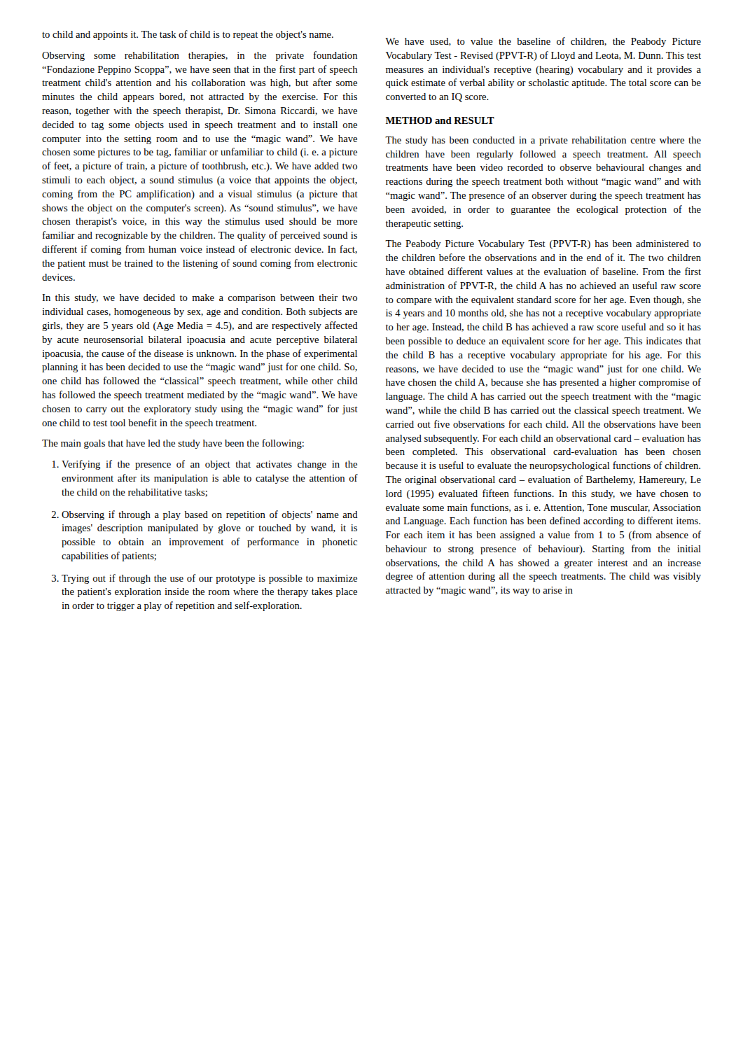to child and appoints it. The task of child is to repeat the object's name.
Observing some rehabilitation therapies, in the private foundation “Fondazione Peppino Scoppa”, we have seen that in the first part of speech treatment child's attention and his collaboration was high, but after some minutes the child appears bored, not attracted by the exercise. For this reason, together with the speech therapist, Dr. Simona Riccardi, we have decided to tag some objects used in speech treatment and to install one computer into the setting room and to use the “magic wand”. We have chosen some pictures to be tag, familiar or unfamiliar to child (i. e. a picture of feet, a picture of train, a picture of toothbrush, etc.). We have added two stimuli to each object, a sound stimulus (a voice that appoints the object, coming from the PC amplification) and a visual stimulus (a picture that shows the object on the computer's screen). As “sound stimulus”, we have chosen therapist's voice, in this way the stimulus used should be more familiar and recognizable by the children. The quality of perceived sound is different if coming from human voice instead of electronic device. In fact, the patient must be trained to the listening of sound coming from electronic devices.
In this study, we have decided to make a comparison between their two individual cases, homogeneous by sex, age and condition. Both subjects are girls, they are 5 years old (Age Media = 4.5), and are respectively affected by acute neurosensorial bilateral ipoacusia and acute perceptive bilateral ipoacusia, the cause of the disease is unknown. In the phase of experimental planning it has been decided to use the “magic wand” just for one child. So, one child has followed the “classical” speech treatment, while other child has followed the speech treatment mediated by the “magic wand”. We have chosen to carry out the exploratory study using the “magic wand” for just one child to test tool benefit in the speech treatment.
The main goals that have led the study have been the following:
Verifying if the presence of an object that activates change in the environment after its manipulation is able to catalyse the attention of the child on the rehabilitative tasks;
Observing if through a play based on repetition of objects' name and images' description manipulated by glove or touched by wand, it is possible to obtain an improvement of performance in phonetic capabilities of patients;
Trying out if through the use of our prototype is possible to maximize the patient's exploration inside the room where the therapy takes place in order to trigger a play of repetition and self-exploration.
We have used, to value the baseline of children, the Peabody Picture Vocabulary Test - Revised (PPVT-R) of Lloyd and Leota, M. Dunn. This test measures an individual's receptive (hearing) vocabulary and it provides a quick estimate of verbal ability or scholastic aptitude. The total score can be converted to an IQ score.
METHOD and RESULT
The study has been conducted in a private rehabilitation centre where the children have been regularly followed a speech treatment. All speech treatments have been video recorded to observe behavioural changes and reactions during the speech treatment both without “magic wand” and with “magic wand”. The presence of an observer during the speech treatment has been avoided, in order to guarantee the ecological protection of the therapeutic setting.
The Peabody Picture Vocabulary Test (PPVT-R) has been administered to the children before the observations and in the end of it. The two children have obtained different values at the evaluation of baseline. From the first administration of PPVT-R, the child A has no achieved an useful raw score to compare with the equivalent standard score for her age. Even though, she is 4 years and 10 months old, she has not a receptive vocabulary appropriate to her age. Instead, the child B has achieved a raw score useful and so it has been possible to deduce an equivalent score for her age. This indicates that the child B has a receptive vocabulary appropriate for his age. For this reasons, we have decided to use the “magic wand” just for one child. We have chosen the child A, because she has presented a higher compromise of language. The child A has carried out the speech treatment with the “magic wand”, while the child B has carried out the classical speech treatment. We carried out five observations for each child. All the observations have been analysed subsequently. For each child an observational card – evaluation has been completed. This observational card-evaluation has been chosen because it is useful to evaluate the neuropsychological functions of children. The original observational card – evaluation of Barthelemy, Hamereury, Le lord (1995) evaluated fifteen functions. In this study, we have chosen to evaluate some main functions, as i. e. Attention, Tone muscular, Association and Language. Each function has been defined according to different items. For each item it has been assigned a value from 1 to 5 (from absence of behaviour to strong presence of behaviour). Starting from the initial observations, the child A has showed a greater interest and an increase degree of attention during all the speech treatments. The child was visibly attracted by “magic wand”, its way to arise in